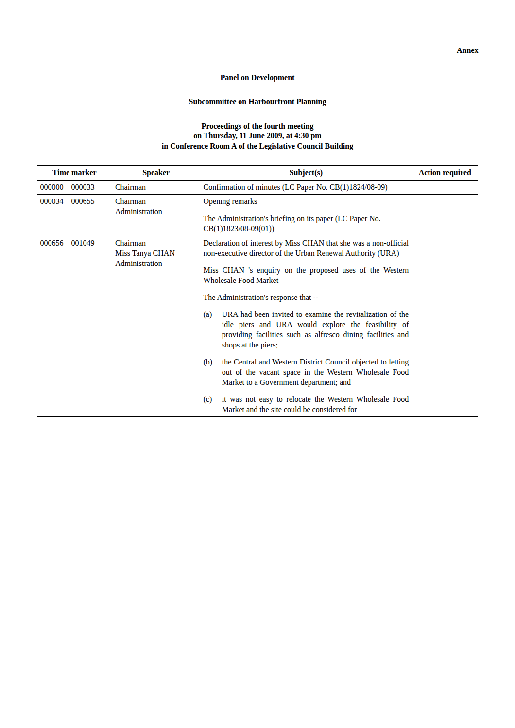Annex
Panel on Development
Subcommittee on Harbourfront Planning
Proceedings of the fourth meeting
on Thursday, 11 June 2009, at 4:30 pm
in Conference Room A of the Legislative Council Building
| Time marker | Speaker | Subject(s) | Action required |
| --- | --- | --- | --- |
| 000000 – 000033 | Chairman | Confirmation of minutes (LC Paper No. CB(1)1824/08-09) | |
| 000034 – 000655 | Chairman Administration | Opening remarks The Administration's briefing on its paper (LC Paper No. CB(1)1823/08-09(01)) | |
| 000656 – 001049 | Chairman Miss Tanya CHAN Administration | Declaration of interest by Miss CHAN that she was a non-official non-executive director of the Urban Renewal Authority (URA) Miss CHAN 's enquiry on the proposed uses of the Western Wholesale Food Market The Administration's response that -- (a) URA had been invited to examine the revitalization of the idle piers and URA would explore the feasibility of providing facilities such as alfresco dining facilities and shops at the piers; (b) the Central and Western District Council objected to letting out of the vacant space in the Western Wholesale Food Market to a Government department; and (c) it was not easy to relocate the Western Wholesale Food Market and the site could be considered for | |